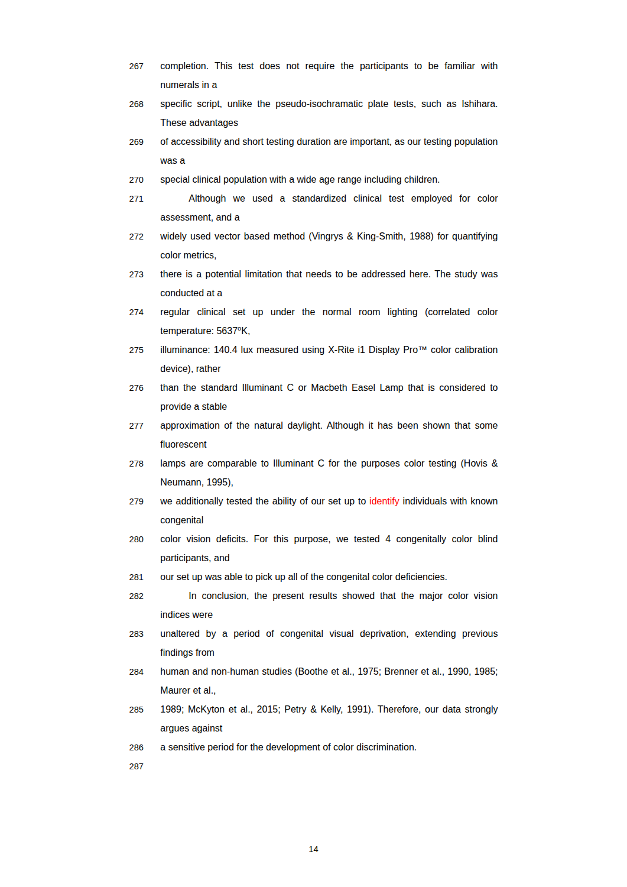267 completion. This test does not require the participants to be familiar with numerals in a
268 specific script, unlike the pseudo-isochramatic plate tests, such as Ishihara. These advantages
269 of accessibility and short testing duration are important, as our testing population was a
270 special clinical population with a wide age range including children.
271 Although we used a standardized clinical test employed for color assessment, and a
272 widely used vector based method (Vingrys & King-Smith, 1988) for quantifying color metrics,
273 there is a potential limitation that needs to be addressed here. The study was conducted at a
274 regular clinical set up under the normal room lighting (correlated color temperature: 5637oK,
275 illuminance: 140.4 lux measured using X-Rite i1 Display Pro™ color calibration device), rather
276 than the standard Illuminant C or Macbeth Easel Lamp that is considered to provide a stable
277 approximation of the natural daylight. Although it has been shown that some fluorescent
278 lamps are comparable to Illuminant C for the purposes color testing (Hovis & Neumann, 1995),
279 we additionally tested the ability of our set up to identify individuals with known congenital
280 color vision deficits. For this purpose, we tested 4 congenitally color blind participants, and
281 our set up was able to pick up all of the congenital color deficiencies.
282 In conclusion, the present results showed that the major color vision indices were
283 unaltered by a period of congenital visual deprivation, extending previous findings from
284 human and non-human studies (Boothe et al., 1975; Brenner et al., 1990, 1985; Maurer et al.,
2851989; McKyton et al., 2015; Petry & Kelly, 1991). Therefore, our data strongly argues against
286 a sensitive period for the development of color discrimination.
287
14